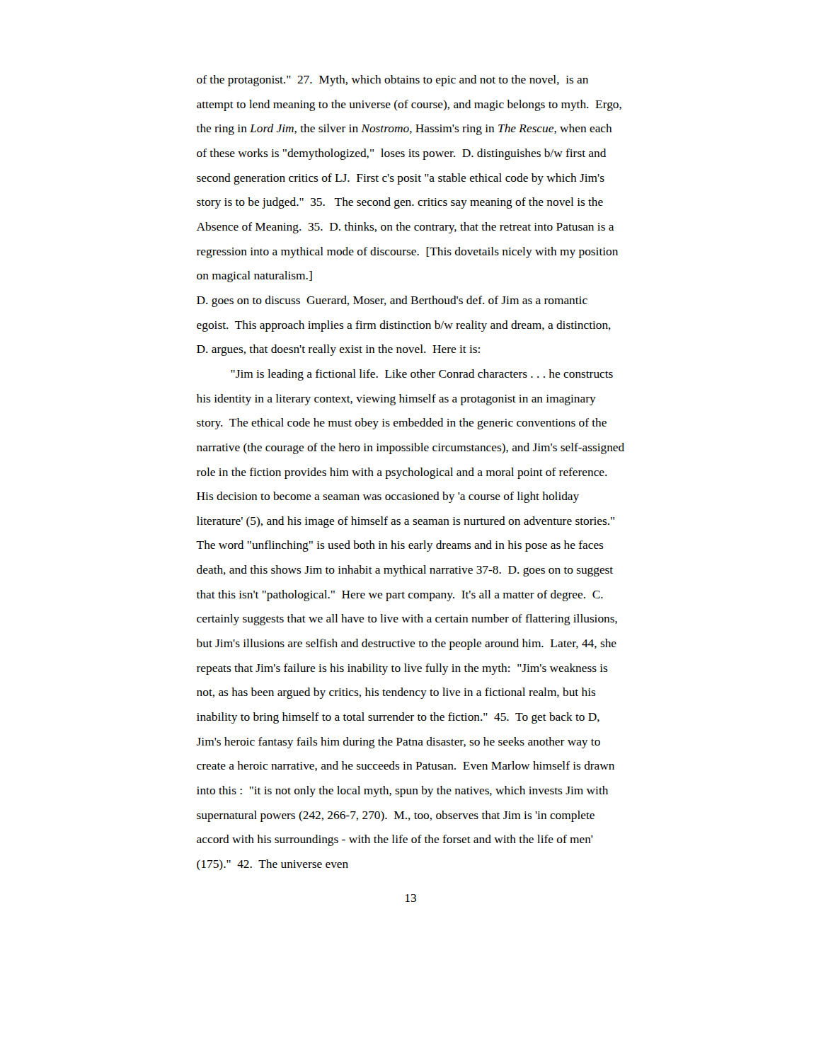of the protagonist." 27. Myth, which obtains to epic and not to the novel, is an attempt to lend meaning to the universe (of course), and magic belongs to myth. Ergo, the ring in Lord Jim, the silver in Nostromo, Hassim's ring in The Rescue, when each of these works is "demythologized," loses its power. D. distinguishes b/w first and second generation critics of LJ. First c's posit "a stable ethical code by which Jim's story is to be judged." 35. The second gen. critics say meaning of the novel is the Absence of Meaning. 35. D. thinks, on the contrary, that the retreat into Patusan is a regression into a mythical mode of discourse. [This dovetails nicely with my position on magical naturalism.]
D. goes on to discuss Guerard, Moser, and Berthoud's def. of Jim as a romantic egoist. This approach implies a firm distinction b/w reality and dream, a distinction, D. argues, that doesn't really exist in the novel. Here it is:
"Jim is leading a fictional life. Like other Conrad characters . . . he constructs his identity in a literary context, viewing himself as a protagonist in an imaginary story. The ethical code he must obey is embedded in the generic conventions of the narrative (the courage of the hero in impossible circumstances), and Jim's self-assigned role in the fiction provides him with a psychological and a moral point of reference. His decision to become a seaman was occasioned by 'a course of light holiday literature' (5), and his image of himself as a seaman is nurtured on adventure stories." The word "unflinching" is used both in his early dreams and in his pose as he faces death, and this shows Jim to inhabit a mythical narrative 37-8. D. goes on to suggest that this isn't "pathological." Here we part company. It's all a matter of degree. C. certainly suggests that we all have to live with a certain number of flattering illusions, but Jim's illusions are selfish and destructive to the people around him. Later, 44, she repeats that Jim's failure is his inability to live fully in the myth: "Jim's weakness is not, as has been argued by critics, his tendency to live in a fictional realm, but his inability to bring himself to a total surrender to the fiction." 45. To get back to D, Jim's heroic fantasy fails him during the Patna disaster, so he seeks another way to create a heroic narrative, and he succeeds in Patusan. Even Marlow himself is drawn into this : "it is not only the local myth, spun by the natives, which invests Jim with supernatural powers (242, 266-7, 270). M., too, observes that Jim is 'in complete accord with his surroundings - with the life of the forset and with the life of men' (175)." 42. The universe even
13